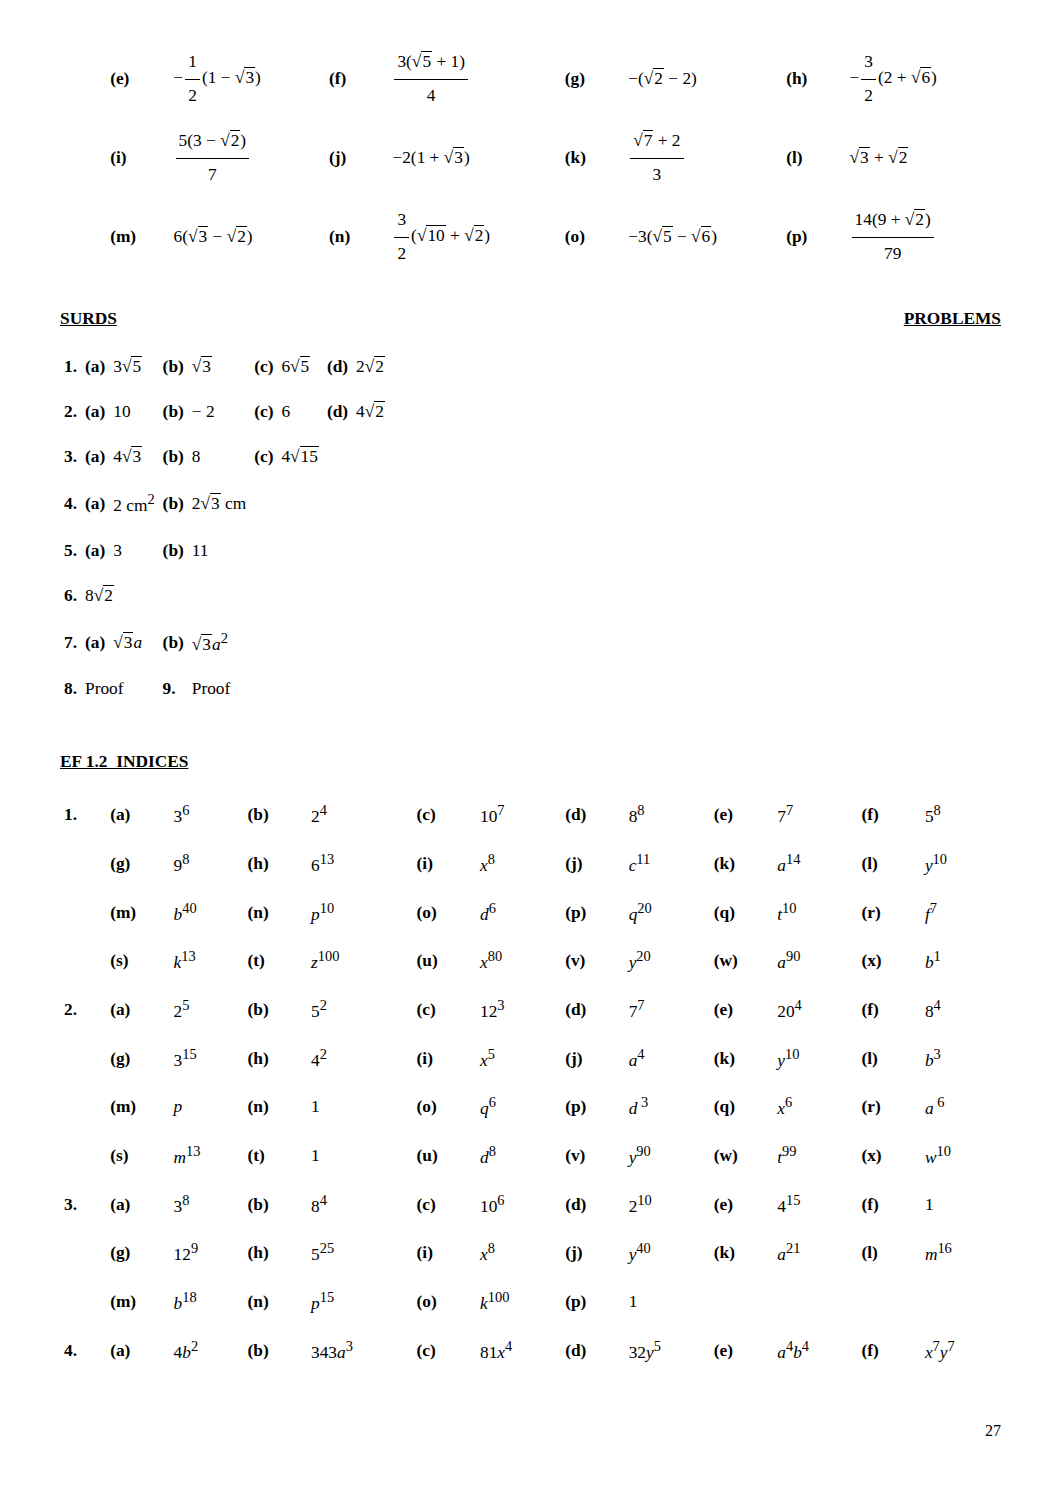| | (e) | − 1 2 (1 − √ 3 ) | (f) | 3( √ 5 + 1) 4 | (g) | −( √ 2 − 2) | (h) | − 3 2 (2 + √ 6 ) |
| | (i) | 5(3 − √ 2 ) 7 | (j) | −2(1 + √ 3 ) | (k) | √ 7 + 2 3 | (l) | √ 3 + √ 2 |
| | (m) | 6( √ 3 − √ 2 ) | (n) | 3 2 ( √ 10 + √ 2 ) | (o) | −3( √ 5 − √ 6 ) | (p) | 14(9 + √ 2 ) 79 |
SURDS PROBLEMS
| 1. | (a) | 3 √ 5 | (b) | √ 3 | (c) | 6 √ 5 | (d) | 2 √ 2 | |
| 2. | (a) | 10 | (b) | − 2 | (c) | 6 | (d) | 4 √ 2 | |
| 3. | (a) | 4 √ 3 | (b) | 8 | (c) | 4 √ 15 | |
| 4. | (a) | 2 cm 2 | (b) | 2 √ 3 cm | |
| 5. | (a) | 3 | (b) | 11 | |
| 6. | 8 √ 2 |
| 7. | (a) | √ 3 a | (b) | √ 3 a 2 | |
| 8. | Proof | 9. | Proof |
EF 1.2 INDICES
| 1. | (a) | 3 6 | (b) | 2 4 | (c) | 10 7 | (d) | 8 8 | (e) | 7 7 | (f) | 5 8 |
| | (g) | 9 8 | (h) | 6 13 | (i) | x 8 | (j) | c 11 | (k) | a 14 | (l) | y 10 |
| | (m) | b 40 | (n) | p 10 | (o) | d 6 | (p) | q 20 | (q) | t 10 | (r) | f 7 |
| | (s) | k 13 | (t) | z 100 | (u) | x 80 | (v) | y 20 | (w) | a 90 | (x) | b 1 |
| 2. | (a) | 2 5 | (b) | 5 2 | (c) | 12 3 | (d) | 7 7 | (e) | 20 4 | (f) | 8 4 |
| | (g) | 3 15 | (h) | 4 2 | (i) | x 5 | (j) | a 4 | (k) | y 10 | (l) | b 3 |
| | (m) | p | (n) | 1 | (o) | q 6 | (p) | d 3 | (q) | x 6 | (r) | a 6 |
| | (s) | m 13 | (t) | 1 | (u) | d 8 | (v) | y 90 | (w) | t 99 | (x) | w 10 |
| 3. | (a) | 3 8 | (b) | 8 4 | (c) | 10 6 | (d) | 2 10 | (e) | 4 15 | (f) | 1 |
| | (g) | 12 9 | (h) | 5 25 | (i) | x 8 | (j) | y 40 | (k) | a 21 | (l) | m 16 |
| | (m) | b 18 | (n) | p 15 | (o) | k 100 | (p) | 1 | |
| 4. | (a) | 4 b 2 | (b) | 343 a 3 | (c) | 81 x 4 | (d) | 32 y 5 | (e) | a 4 b 4 | (f) | x 7 y 7 |
27